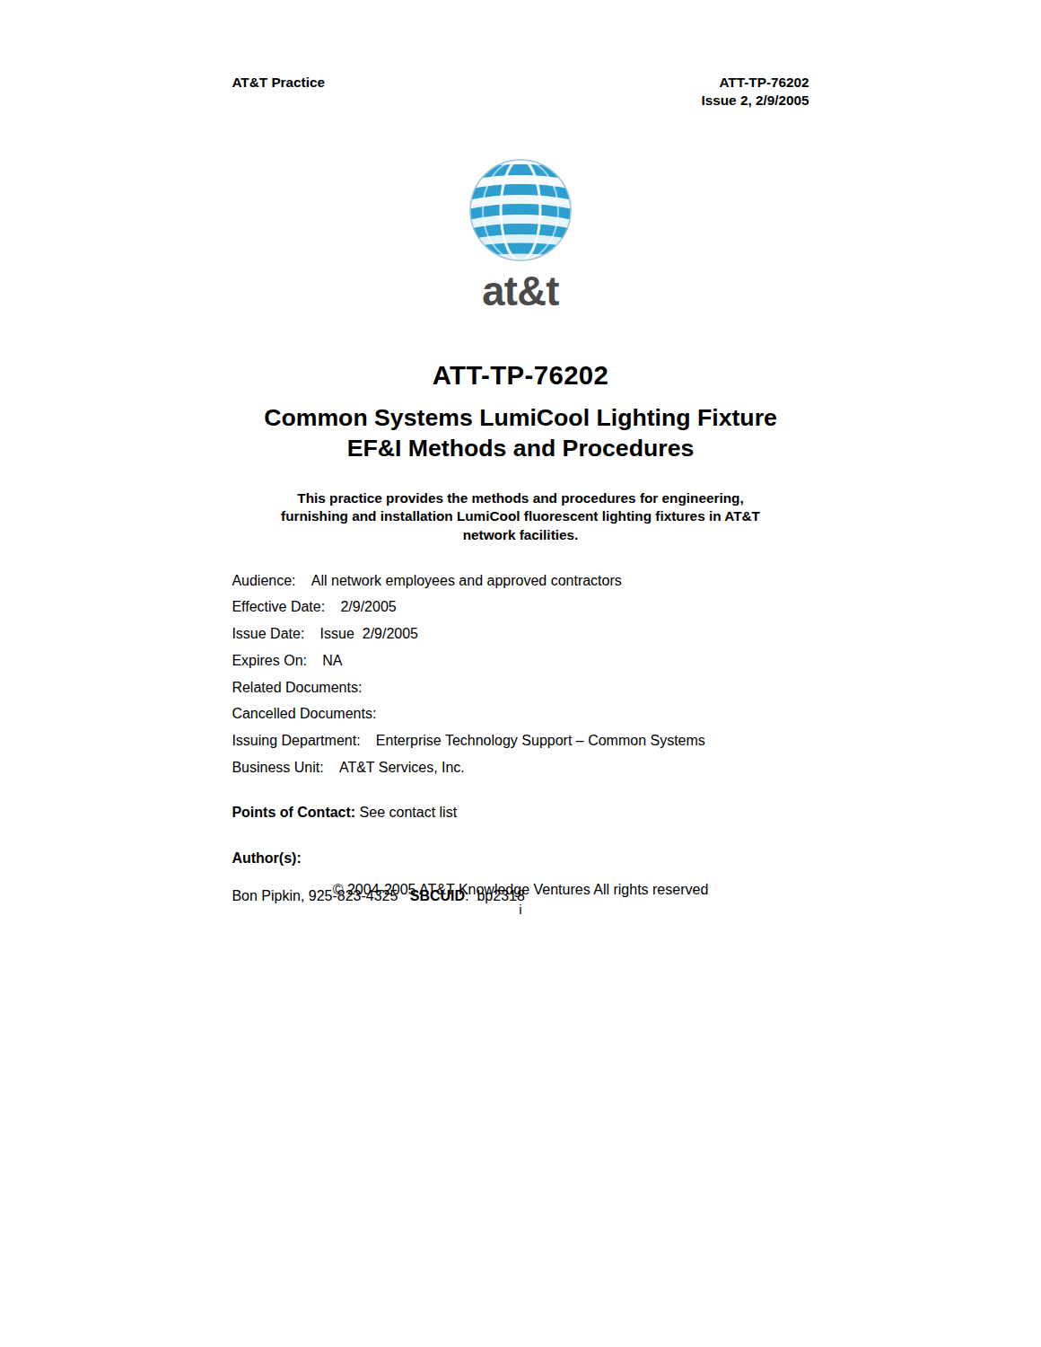AT&T Practice
ATT-TP-76202
Issue 2, 2/9/2005
at&t
ATT-TP-76202
Common Systems LumiCool Lighting Fixture
EF&I Methods and Procedures
This practice provides the methods and procedures for engineering, furnishing and installation LumiCool fluorescent lighting fixtures in AT&T network facilities.
Audience: All network employees and approved contractors
Effective Date: 2/9/2005
Issue Date: Issue 2/9/2005
Expires On: NA
Related Documents:
Cancelled Documents:
Issuing Department: Enterprise Technology Support – Common Systems
Business Unit: AT&T Services, Inc.
Points of Contact: See contact list
Author(s):
Bon Pipkin, 925-823-4325 SBCUID: bp2318
© 2004-2005 AT&T Knowledge Ventures All rights reserved
i